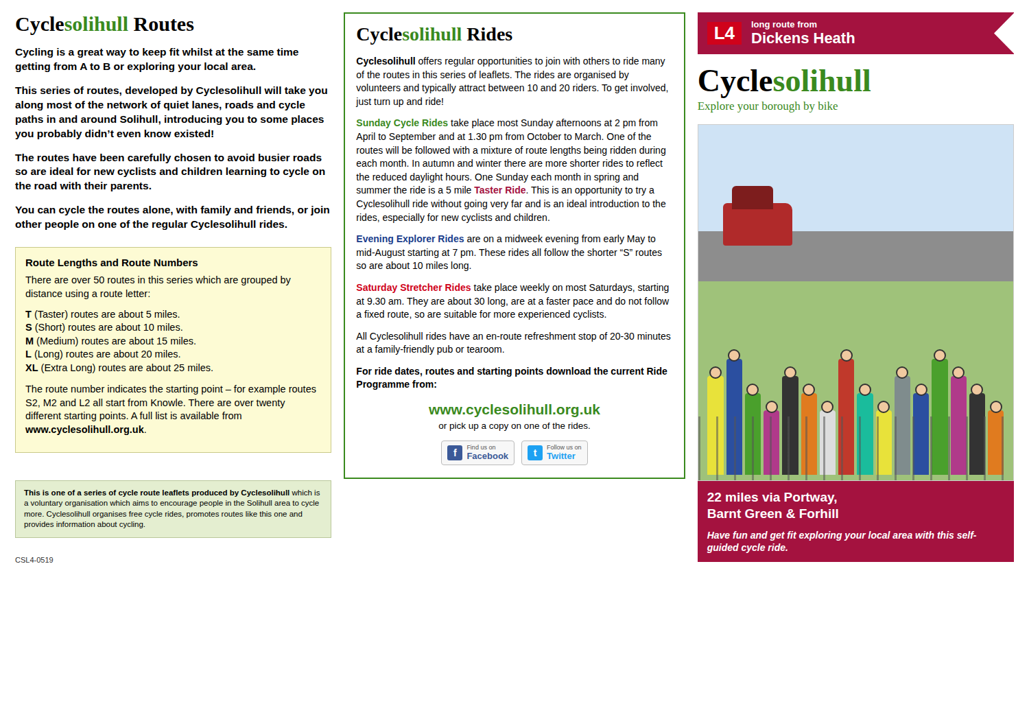Cycle solihull Routes
Cycling is a great way to keep fit whilst at the same time getting from A to B or exploring your local area.
This series of routes, developed by Cyclesolihull will take you along most of the network of quiet lanes, roads and cycle paths in and around Solihull, introducing you to some places you probably didn’t even know existed!
The routes have been carefully chosen to avoid busier roads so are ideal for new cyclists and children learning to cycle on the road with their parents.
You can cycle the routes alone, with family and friends, or join other people on one of the regular Cyclesolihull rides.
Route Lengths and Route Numbers
There are over 50 routes in this series which are grouped by distance using a route letter:
T (Taster) routes are about 5 miles.
S (Short) routes are about 10 miles.
M (Medium) routes are about 15 miles.
L (Long) routes are about 20 miles.
XL (Extra Long) routes are about 25 miles.
The route number indicates the starting point – for example routes S2, M2 and L2 all start from Knowle. There are over twenty different starting points. A full list is available from www.cyclesolihull.org.uk.
This is one of a series of cycle route leaflets produced by Cyclesolihull which is a voluntary organisation which aims to encourage people in the Solihull area to cycle more. Cyclesolihull organises free cycle rides, promotes routes like this one and provides information about cycling.
CSL4-0519
Cycle solihull Rides
Cyclesolihull offers regular opportunities to join with others to ride many of the routes in this series of leaflets. The rides are organised by volunteers and typically attract between 10 and 20 riders. To get involved, just turn up and ride!
Sunday Cycle Rides take place most Sunday afternoons at 2 pm from April to September and at 1.30 pm from October to March. One of the routes will be followed with a mixture of route lengths being ridden during each month. In autumn and winter there are more shorter rides to reflect the reduced daylight hours. One Sunday each month in spring and summer the ride is a 5 mile Taster Ride. This is an opportunity to try a Cyclesolihull ride without going very far and is an ideal introduction to the rides, especially for new cyclists and children.
Evening Explorer Rides are on a midweek evening from early May to mid-August starting at 7 pm. These rides all follow the shorter “S” routes so are about 10 miles long.
Saturday Stretcher Rides take place weekly on most Saturdays, starting at 9.30 am. They are about 30 long, are at a faster pace and do not follow a fixed route, so are suitable for more experienced cyclists.
All Cyclesolihull rides have an en-route refreshment stop of 20-30 minutes at a family-friendly pub or tearoom.
For ride dates, routes and starting points download the current Ride Programme from:
www.cyclesolihull.org.uk
or pick up a copy on one of the rides.
f
Find us on Facebook
t
Follow us on Twitter
L4
long route from Dickens Heath
Cycle solihull
Explore your borough by bike
22 miles via Portway,
Barnt Green & Forhill
Have fun and get fit exploring your local area with this self-guided cycle ride.